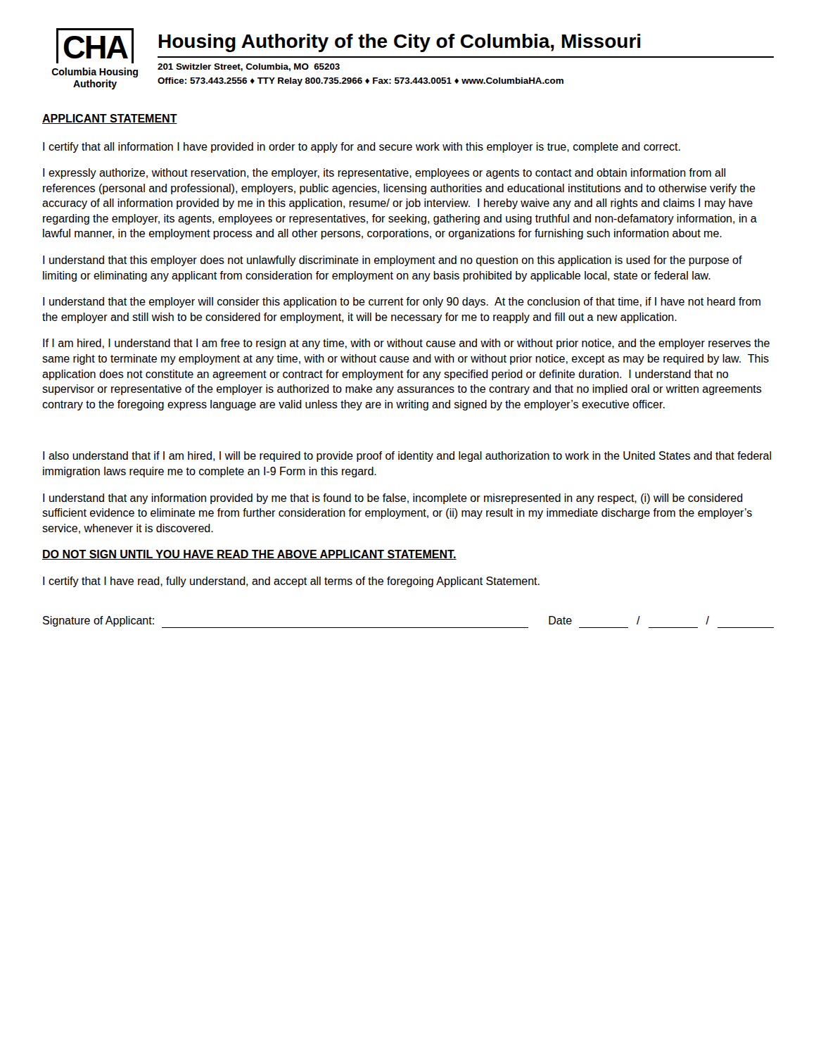CHA
Columbia Housing
Authority
Housing Authority of the City of Columbia, Missouri
201 Switzler Street, Columbia, MO 65203
Office: 573.443.2556 ♦ TTY Relay 800.735.2966 ♦ Fax: 573.443.0051 ♦ www.ColumbiaHA.com
APPLICANT STATEMENT
I certify that all information I have provided in order to apply for and secure work with this employer is true, complete and correct.
I expressly authorize, without reservation, the employer, its representative, employees or agents to contact and obtain information from all references (personal and professional), employers, public agencies, licensing authorities and educational institutions and to otherwise verify the accuracy of all information provided by me in this application, resume/ or job interview. I hereby waive any and all rights and claims I may have regarding the employer, its agents, employees or representatives, for seeking, gathering and using truthful and non-defamatory information, in a lawful manner, in the employment process and all other persons, corporations, or organizations for furnishing such information about me.
I understand that this employer does not unlawfully discriminate in employment and no question on this application is used for the purpose of limiting or eliminating any applicant from consideration for employment on any basis prohibited by applicable local, state or federal law.
I understand that the employer will consider this application to be current for only 90 days. At the conclusion of that time, if I have not heard from the employer and still wish to be considered for employment, it will be necessary for me to reapply and fill out a new application.
If I am hired, I understand that I am free to resign at any time, with or without cause and with or without prior notice, and the employer reserves the same right to terminate my employment at any time, with or without cause and with or without prior notice, except as may be required by law. This application does not constitute an agreement or contract for employment for any specified period or definite duration. I understand that no supervisor or representative of the employer is authorized to make any assurances to the contrary and that no implied oral or written agreements contrary to the foregoing express language are valid unless they are in writing and signed by the employer’s executive officer.
I also understand that if I am hired, I will be required to provide proof of identity and legal authorization to work in the United States and that federal immigration laws require me to complete an I-9 Form in this regard.
I understand that any information provided by me that is found to be false, incomplete or misrepresented in any respect, (i) will be considered sufficient evidence to eliminate me from further consideration for employment, or (ii) may result in my immediate discharge from the employer’s service, whenever it is discovered.
DO NOT SIGN UNTIL YOU HAVE READ THE ABOVE APPLICANT STATEMENT.
I certify that I have read, fully understand, and accept all terms of the foregoing Applicant Statement.
Signature of Applicant: Date / /